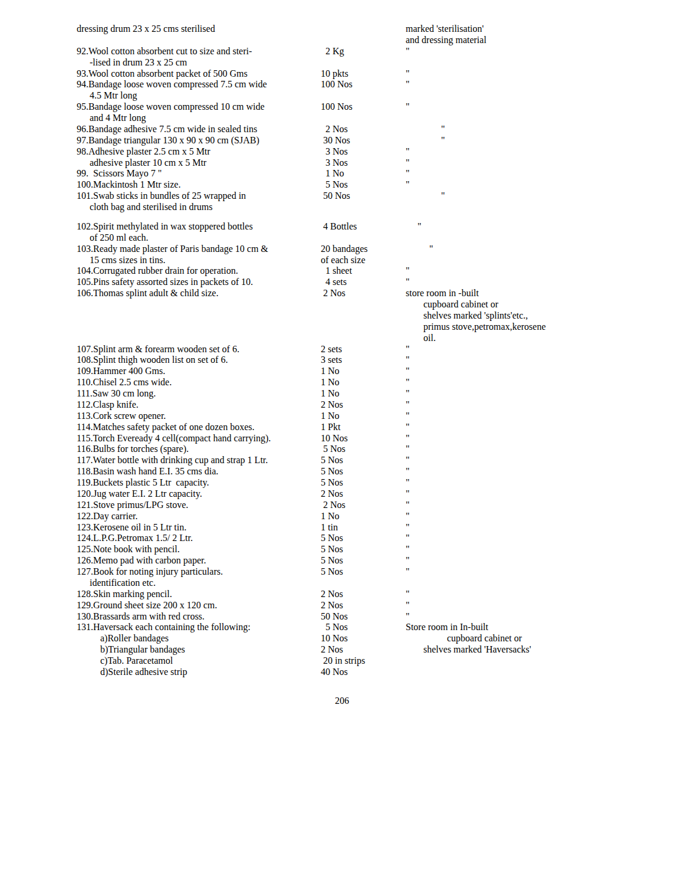| dressing drum 23 x 25 cms sterilised | | marked 'sterilisation' and dressing material |
| 92.Wool cotton absorbent cut to size and steri- -lised in drum 23 x 25 cm | 2 Kg | " |
| 93.Wool cotton absorbent packet of 500 Gms | 10 pkts | " |
| 94.Bandage loose woven compressed 7.5 cm wide 4.5 Mtr long | 100 Nos | " |
| 95.Bandage loose woven compressed 10 cm wide and 4 Mtr long | 100 Nos | " |
| 96.Bandage adhesive 7.5 cm wide in sealed tins | 2 Nos | " |
| 97.Bandage triangular 130 x 90 x 90 cm (SJAB) | 30 Nos | " |
| 98.Adhesive plaster 2.5 cm x 5 Mtr | 3 Nos | " |
| adhesive plaster 10 cm x 5 Mtr | 3 Nos | " |
| 99. Scissors Mayo 7 " | 1 No | " |
| 100.Mackintosh 1 Mtr size. | 5 Nos | " |
| 101.Swab sticks in bundles of 25 wrapped in cloth bag and sterilised in drums | 50 Nos | " |
| 102.Spirit methylated in wax stoppered bottles of 250 ml each. | 4 Bottles | " |
| 103.Ready made plaster of Paris bandage 10 cm & 15 cms sizes in tins. | 20 bandages of each size | " |
| 104.Corrugated rubber drain for operation. | 1 sheet | " |
| 105.Pins safety assorted sizes in packets of 10. | 4 sets | " |
| 106.Thomas splint adult & child size. | 2 Nos | store room in -built cupboard cabinet or shelves marked 'splints'etc., primus stove,petromax,kerosene oil. |
| 107.Splint arm & forearm wooden set of 6. | 2 sets | " |
| 108.Splint thigh wooden list on set of 6. | 3 sets | " |
| 109.Hammer 400 Gms. | 1 No | " |
| 110.Chisel 2.5 cms wide. | 1 No | " |
| 111.Saw 30 cm long. | 1 No | " |
| 112.Clasp knife. | 2 Nos | " |
| 113.Cork screw opener. | 1 No | " |
| 114.Matches safety packet of one dozen boxes. | 1 Pkt | " |
| 115.Torch Eveready 4 cell(compact hand carrying). | 10 Nos | " |
| 116.Bulbs for torches (spare). | 5 Nos | " |
| 117.Water bottle with drinking cup and strap 1 Ltr. | 5 Nos | " |
| 118.Basin wash hand E.I. 35 cms dia. | 5 Nos | " |
| 119.Buckets plastic 5 Ltr capacity. | 5 Nos | " |
| 120.Jug water E.I. 2 Ltr capacity. | 2 Nos | " |
| 121.Stove primus/LPG stove. | 2 Nos | " |
| 122.Day carrier. | 1 No | " |
| 123.Kerosene oil in 5 Ltr tin. | 1 tin | " |
| 124.L.P.G.Petromax 1.5/ 2 Ltr. | 5 Nos | " |
| 125.Note book with pencil. | 5 Nos | " |
| 126.Memo pad with carbon paper. | 5 Nos | " |
| 127.Book for noting injury particulars. identification etc. | 5 Nos | " |
| 128.Skin marking pencil. | 2 Nos | " |
| 129.Ground sheet size 200 x 120 cm. | 2 Nos | " |
| 130.Brassards arm with red cross. | 50 Nos | " |
| 131.Haversack each containing the following: | 5 Nos | Store room in In-built |
| a)Roller bandages | 10 Nos | cupboard cabinet or |
| b)Triangular bandages | 2 Nos | shelves marked 'Haversacks' |
| c)Tab. Paracetamol | 20 in strips | |
| d)Sterile adhesive strip | 40 Nos | |
206